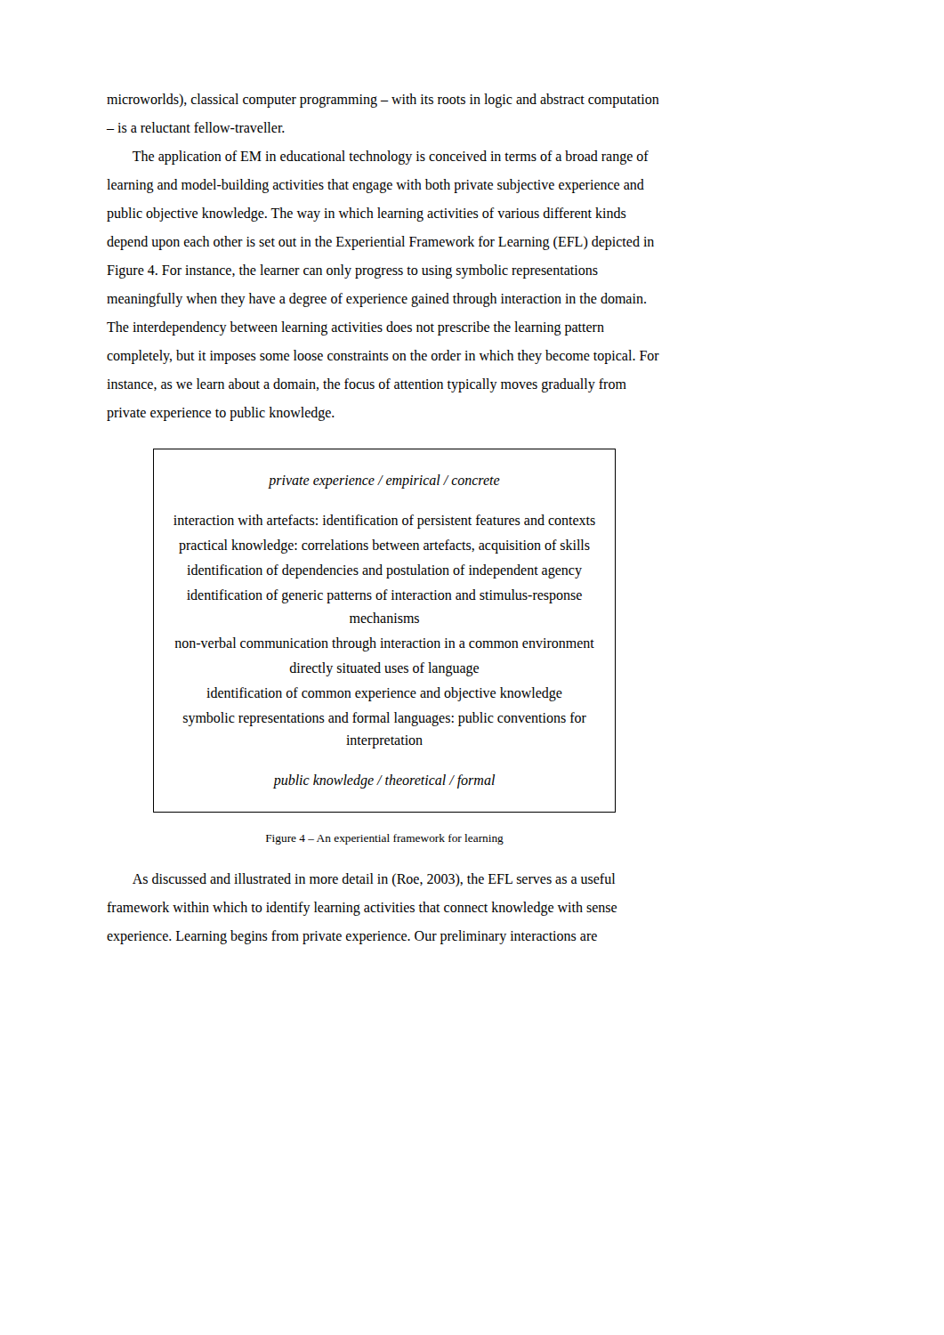microworlds), classical computer programming – with its roots in logic and abstract computation – is a reluctant fellow-traveller.
The application of EM in educational technology is conceived in terms of a broad range of learning and model-building activities that engage with both private subjective experience and public objective knowledge. The way in which learning activities of various different kinds depend upon each other is set out in the Experiential Framework for Learning (EFL) depicted in Figure 4. For instance, the learner can only progress to using symbolic representations meaningfully when they have a degree of experience gained through interaction in the domain. The interdependency between learning activities does not prescribe the learning pattern completely, but it imposes some loose constraints on the order in which they become topical. For instance, as we learn about a domain, the focus of attention typically moves gradually from private experience to public knowledge.
private experience / empirical / concrete
interaction with artefacts: identification of persistent features and contexts
practical knowledge: correlations between artefacts, acquisition of skills
identification of dependencies and postulation of independent agency
identification of generic patterns of interaction and stimulus-response mechanisms
non-verbal communication through interaction in a common environment
directly situated uses of language
identification of common experience and objective knowledge
symbolic representations and formal languages: public conventions for interpretation
public knowledge / theoretical / formal
Figure 4 – An experiential framework for learning
As discussed and illustrated in more detail in (Roe, 2003), the EFL serves as a useful framework within which to identify learning activities that connect knowledge with sense experience. Learning begins from private experience. Our preliminary interactions are